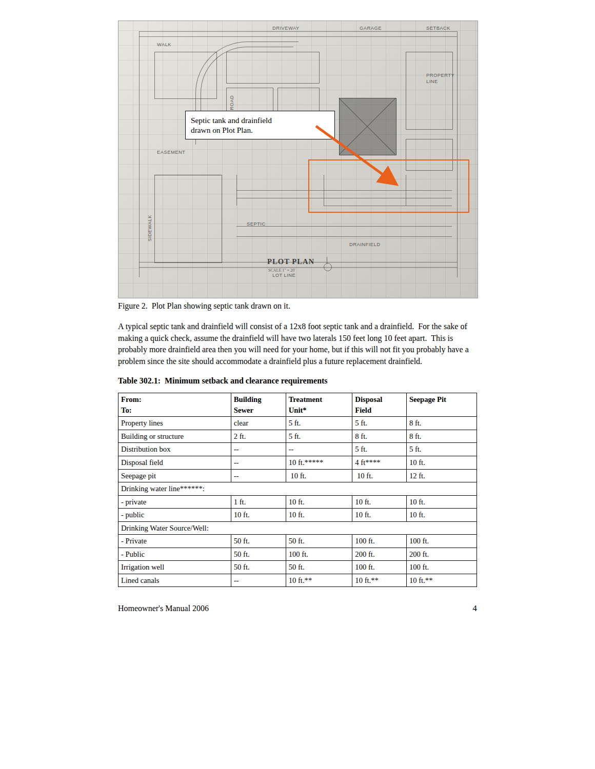DRIVEWAY
GARAGE
SETBACK
WALK
PROPERTY
LINE
EASEMENT
SEPTIC
DRAINFIELD
LOT LINE
CITY ROAD
SIDEWALK
PLOT PLAN
SCALE 1" = 20'
Septic tank and drainfield
drawn on Plot Plan.
Figure 2. Plot Plan showing septic tank drawn on it.
A typical septic tank and drainfield will consist of a 12x8 foot septic tank and a drainfield. For the sake of making a quick check, assume the drainfield will have two laterals 150 feet long 10 feet apart. This is probably more drainfield area then you will need for your home, but if this will not fit you probably have a problem since the site should accommodate a drainfield plus a future replacement drainfield.
Table 302.1: Minimum setback and clearance requirements
| From: To: | Building Sewer | Treatment Unit* | Disposal Field | Seepage Pit |
| --- | --- | --- | --- | --- |
| Property lines | clear | 5 ft. | 5 ft. | 8 ft. |
| Building or structure | 2 ft. | 5 ft. | 8 ft. | 8 ft. |
| Distribution box | -- | -- | 5 ft. | 5 ft. |
| Disposal field | -- | 10 ft.***** | 4 ft**** | 10 ft. |
| Seepage pit | -- | 10 ft. | 10 ft. | 12 ft. |
| Drinking water line******: |
| - private | 1 ft. | 10 ft. | 10 ft. | 10 ft. |
| - public | 10 ft. | 10 ft. | 10 ft. | 10 ft. |
| Drinking Water Source/Well: |
| - Private | 50 ft. | 50 ft. | 100 ft. | 100 ft. |
| - Public | 50 ft. | 100 ft. | 200 ft. | 200 ft. |
| Irrigation well | 50 ft. | 50 ft. | 100 ft. | 100 ft. |
| Lined canals | -- | 10 ft.** | 10 ft.** | 10 ft.** |
Homeowner's Manual 2006 4